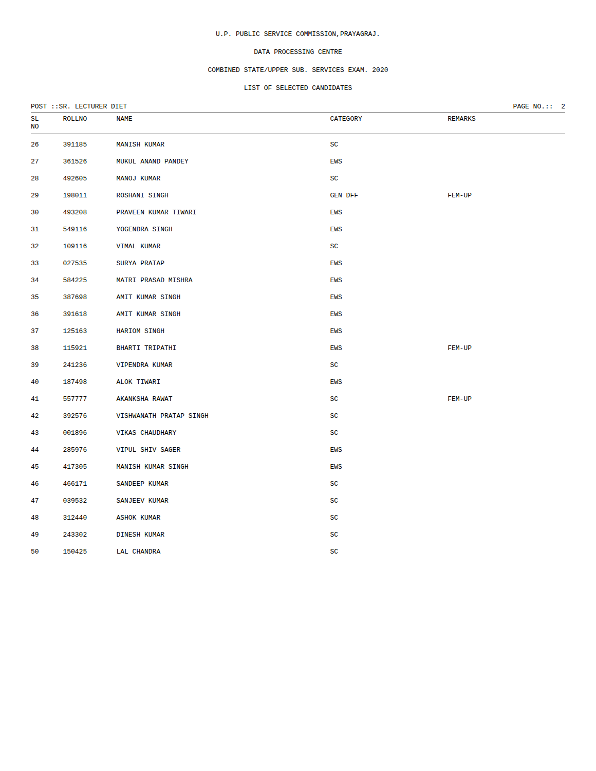U.P. PUBLIC SERVICE COMMISSION,PRAYAGRAJ.
DATA PROCESSING CENTRE
COMBINED STATE/UPPER SUB. SERVICES EXAM. 2020
LIST OF SELECTED CANDIDATES
POST ::SR. LECTURER DIET PAGE NO.:: 2
| SL NO | ROLLNO | NAME | CATEGORY | REMARKS |
| --- | --- | --- | --- | --- |
| 26 | 391185 | MANISH KUMAR | SC | |
| 27 | 361526 | MUKUL ANAND PANDEY | EWS | |
| 28 | 492605 | MANOJ KUMAR | SC | |
| 29 | 198011 | ROSHANI SINGH | GEN DFF | FEM-UP |
| 30 | 493208 | PRAVEEN KUMAR TIWARI | EWS | |
| 31 | 549116 | YOGENDRA SINGH | EWS | |
| 32 | 109116 | VIMAL KUMAR | SC | |
| 33 | 027535 | SURYA PRATAP | EWS | |
| 34 | 584225 | MATRI PRASAD MISHRA | EWS | |
| 35 | 387698 | AMIT KUMAR SINGH | EWS | |
| 36 | 391618 | AMIT KUMAR SINGH | EWS | |
| 37 | 125163 | HARIOM SINGH | EWS | |
| 38 | 115921 | BHARTI TRIPATHI | EWS | FEM-UP |
| 39 | 241236 | VIPENDRA KUMAR | SC | |
| 40 | 187498 | ALOK TIWARI | EWS | |
| 41 | 557777 | AKANKSHA RAWAT | SC | FEM-UP |
| 42 | 392576 | VISHWANATH PRATAP SINGH | SC | |
| 43 | 001896 | VIKAS CHAUDHARY | SC | |
| 44 | 285976 | VIPUL SHIV SAGER | EWS | |
| 45 | 417305 | MANISH KUMAR SINGH | EWS | |
| 46 | 466171 | SANDEEP KUMAR | SC | |
| 47 | 039532 | SANJEEV KUMAR | SC | |
| 48 | 312440 | ASHOK KUMAR | SC | |
| 49 | 243302 | DINESH KUMAR | SC | |
| 50 | 150425 | LAL CHANDRA | SC | |